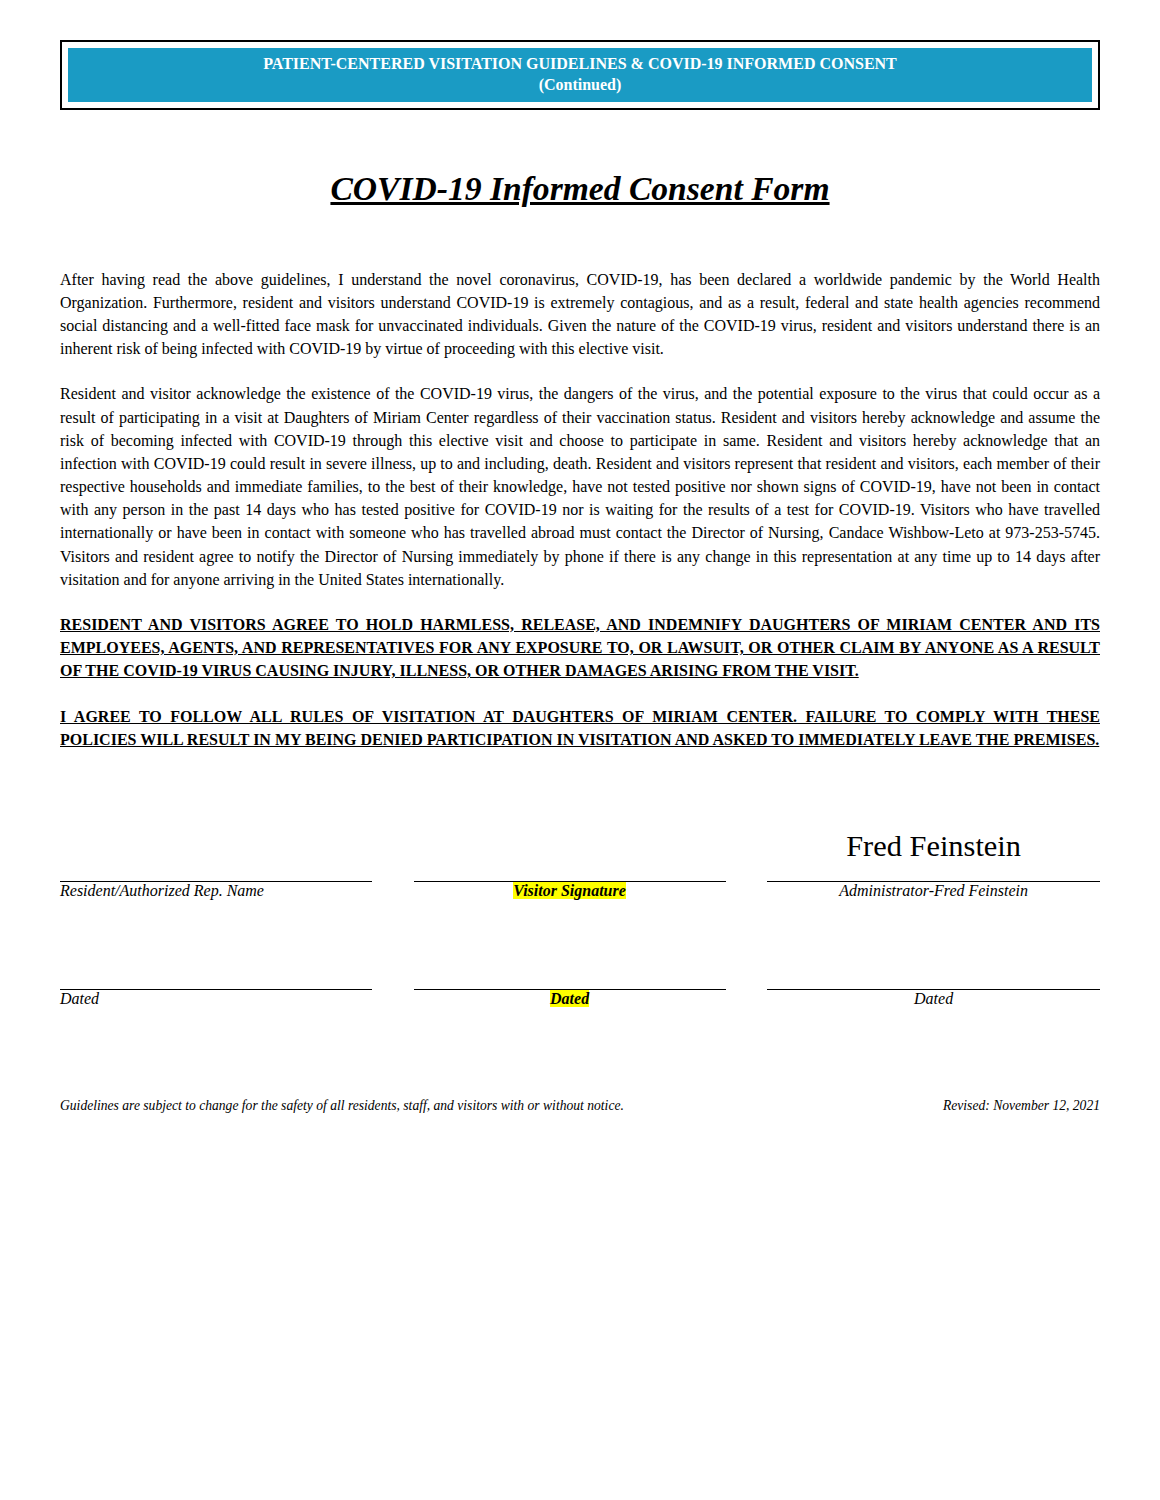PATIENT-CENTERED VISITATION GUIDELINES & COVID-19 INFORMED CONSENT
(Continued)
COVID-19 Informed Consent Form
After having read the above guidelines, I understand the novel coronavirus, COVID-19, has been declared a worldwide pandemic by the World Health Organization. Furthermore, resident and visitors understand COVID-19 is extremely contagious, and as a result, federal and state health agencies recommend social distancing and a well-fitted face mask for unvaccinated individuals. Given the nature of the COVID-19 virus, resident and visitors understand there is an inherent risk of being infected with COVID-19 by virtue of proceeding with this elective visit.
Resident and visitor acknowledge the existence of the COVID-19 virus, the dangers of the virus, and the potential exposure to the virus that could occur as a result of participating in a visit at Daughters of Miriam Center regardless of their vaccination status. Resident and visitors hereby acknowledge and assume the risk of becoming infected with COVID-19 through this elective visit and choose to participate in same. Resident and visitors hereby acknowledge that an infection with COVID-19 could result in severe illness, up to and including, death. Resident and visitors represent that resident and visitors, each member of their respective households and immediate families, to the best of their knowledge, have not tested positive nor shown signs of COVID-19, have not been in contact with any person in the past 14 days who has tested positive for COVID-19 nor is waiting for the results of a test for COVID-19. Visitors who have travelled internationally or have been in contact with someone who has travelled abroad must contact the Director of Nursing, Candace Wishbow-Leto at 973-253-5745. Visitors and resident agree to notify the Director of Nursing immediately by phone if there is any change in this representation at any time up to 14 days after visitation and for anyone arriving in the United States internationally.
RESIDENT AND VISITORS AGREE TO HOLD HARMLESS, RELEASE, AND INDEMNIFY DAUGHTERS OF MIRIAM CENTER AND ITS EMPLOYEES, AGENTS, AND REPRESENTATIVES FOR ANY EXPOSURE TO, OR LAWSUIT, OR OTHER CLAIM BY ANYONE AS A RESULT OF THE COVID-19 VIRUS CAUSING INJURY, ILLNESS, OR OTHER DAMAGES ARISING FROM THE VISIT.
I AGREE TO FOLLOW ALL RULES OF VISITATION AT DAUGHTERS OF MIRIAM CENTER. FAILURE TO COMPLY WITH THESE POLICIES WILL RESULT IN MY BEING DENIED PARTICIPATION IN VISITATION AND ASKED TO IMMEDIATELY LEAVE THE PREMISES.
| | | | | Fred Feinstein |
| Resident/Authorized Rep. Name | | Visitor Signature | | Administrator-Fred Feinstein |
| Dated | | Dated | | Dated |
Guidelines are subject to change for the safety of all residents, staff, and visitors with or without notice. Revised: November 12, 2021